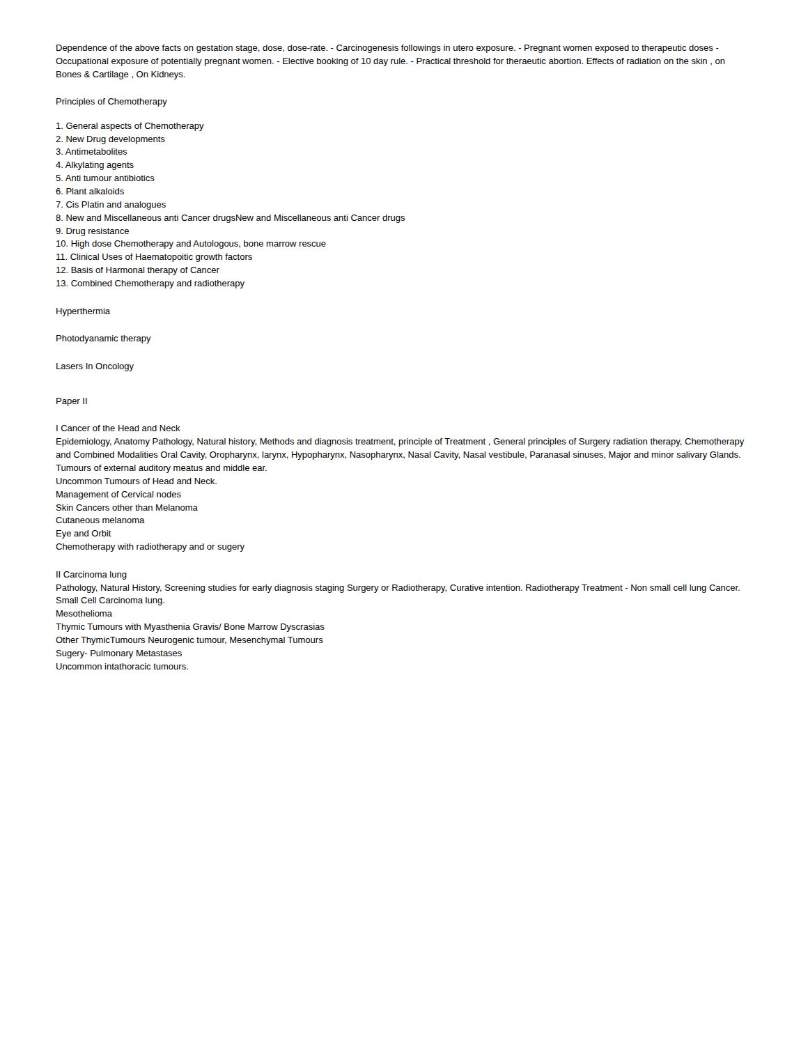Dependence of the above facts on gestation stage, dose, dose-rate. - Carcinogenesis followings in utero exposure. - Pregnant women exposed to therapeutic doses - Occupational exposure of potentially pregnant women. - Elective booking of 10 day rule. - Practical threshold for theraeutic abortion. Effects of radiation on the skin , on Bones & Cartilage , On Kidneys.
Principles of Chemotherapy
1. General aspects of Chemotherapy
2. New Drug developments
3. Antimetabolites
4. Alkylating agents
5. Anti tumour antibiotics
6. Plant alkaloids
7. Cis Platin and analogues
8. New and Miscellaneous anti Cancer drugsNew and Miscellaneous anti Cancer drugs
9. Drug resistance
10. High dose Chemotherapy and Autologous, bone marrow rescue
11. Clinical Uses of Haematopoitic growth factors
12. Basis of Harmonal therapy of Cancer
13. Combined Chemotherapy and radiotherapy
Hyperthermia
Photodyanamic therapy
Lasers In Oncology
Paper II
I Cancer of the Head and Neck
Epidemiology, Anatomy Pathology, Natural history, Methods and diagnosis treatment, principle of Treatment , General principles of Surgery radiation therapy, Chemotherapy and Combined Modalities Oral Cavity, Oropharynx, larynx, Hypopharynx, Nasopharynx, Nasal Cavity, Nasal vestibule, Paranasal sinuses, Major and minor salivary Glands.
Tumours of external auditory meatus and middle ear.
Uncommon Tumours of Head and Neck.
Management of Cervical nodes
Skin Cancers other than Melanoma
Cutaneous melanoma
Eye and Orbit
Chemotherapy with radiotherapy and or sugery
II Carcinoma lung
Pathology, Natural History, Screening studies for early diagnosis staging Surgery or Radiotherapy, Curative intention. Radiotherapy Treatment - Non small cell lung Cancer.
Small Cell Carcinoma lung.
Mesothelioma
Thymic Tumours with Myasthenia Gravis/ Bone Marrow Dyscrasias
Other ThymicTumours Neurogenic tumour, Mesenchymal Tumours
Sugery- Pulmonary Metastases
Uncommon intathoracic tumours.